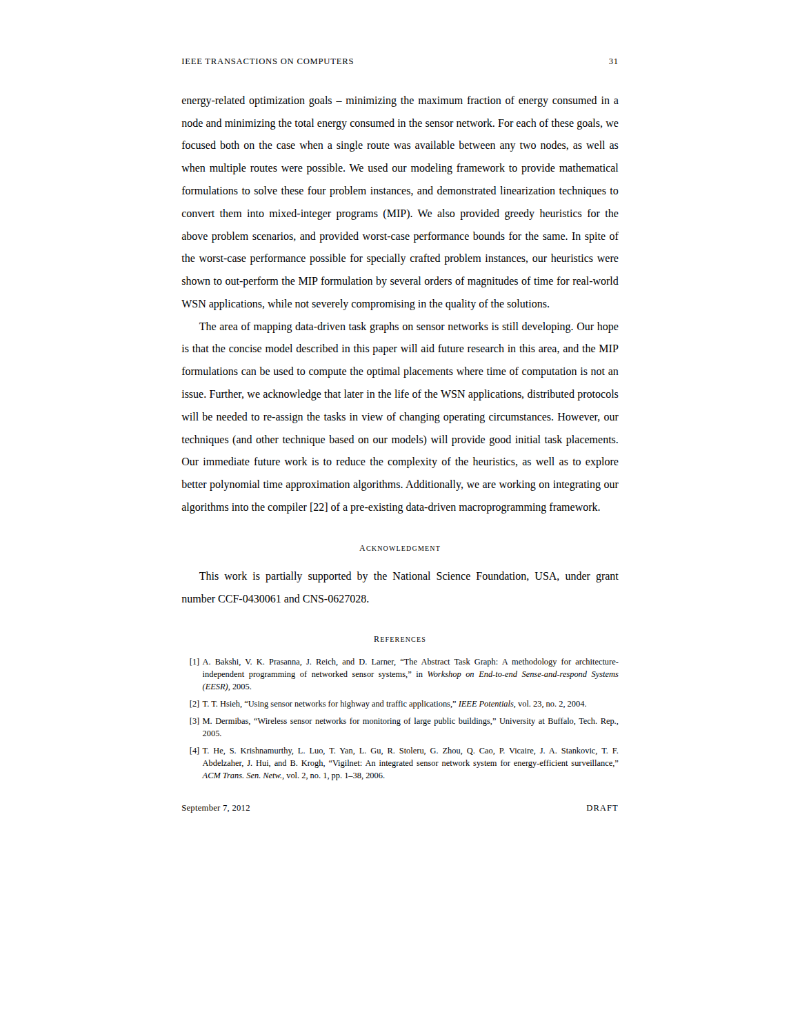IEEE Transactions on Computers 31
energy-related optimization goals – minimizing the maximum fraction of energy consumed in a node and minimizing the total energy consumed in the sensor network. For each of these goals, we focused both on the case when a single route was available between any two nodes, as well as when multiple routes were possible. We used our modeling framework to provide mathematical formulations to solve these four problem instances, and demonstrated linearization techniques to convert them into mixed-integer programs (MIP). We also provided greedy heuristics for the above problem scenarios, and provided worst-case performance bounds for the same. In spite of the worst-case performance possible for specially crafted problem instances, our heuristics were shown to out-perform the MIP formulation by several orders of magnitudes of time for real-world WSN applications, while not severely compromising in the quality of the solutions.
The area of mapping data-driven task graphs on sensor networks is still developing. Our hope is that the concise model described in this paper will aid future research in this area, and the MIP formulations can be used to compute the optimal placements where time of computation is not an issue. Further, we acknowledge that later in the life of the WSN applications, distributed protocols will be needed to re-assign the tasks in view of changing operating circumstances. However, our techniques (and other technique based on our models) will provide good initial task placements. Our immediate future work is to reduce the complexity of the heuristics, as well as to explore better polynomial time approximation algorithms. Additionally, we are working on integrating our algorithms into the compiler [22] of a pre-existing data-driven macroprogramming framework.
Acknowledgment
This work is partially supported by the National Science Foundation, USA, under grant number CCF-0430061 and CNS-0627028.
References
1 A. Bakshi, V. K. Prasanna, J. Reich, and D. Larner, “The Abstract Task Graph: A methodology for architecture-independent programming of networked sensor systems,” in Workshop on End-to-end Sense-and-respond Systems (EESR), 2005.
2 T. T. Hsieh, “Using sensor networks for highway and traffic applications,” IEEE Potentials, vol. 23, no. 2, 2004.
3 M. Dermibas, “Wireless sensor networks for monitoring of large public buildings,” University at Buffalo, Tech. Rep., 2005.
4 T. He, S. Krishnamurthy, L. Luo, T. Yan, L. Gu, R. Stoleru, G. Zhou, Q. Cao, P. Vicaire, J. A. Stankovic, T. F. Abdelzaher, J. Hui, and B. Krogh, “Vigilnet: An integrated sensor network system for energy-efficient surveillance,” ACM Trans. Sen. Netw., vol. 2, no. 1, pp. 1–38, 2006.
September 7, 2012 DRAFT